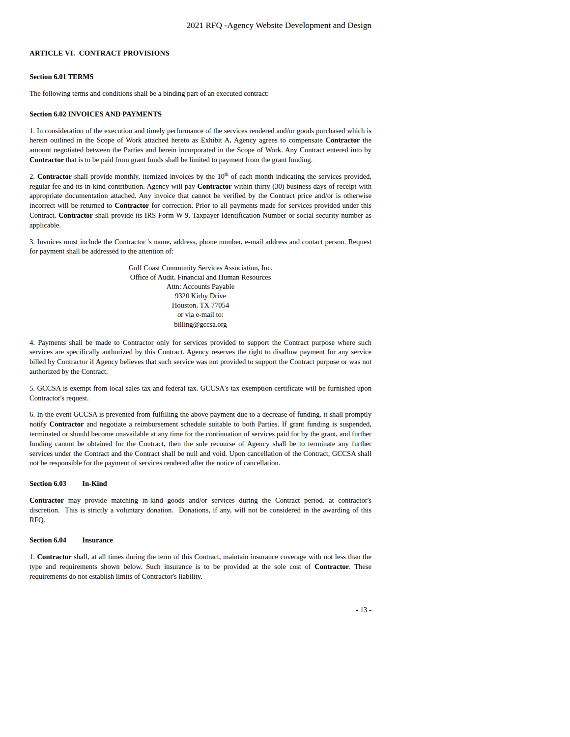2021 RFQ -Agency Website Development and Design
ARTICLE VI. CONTRACT PROVISIONS
Section 6.01 TERMS
The following terms and conditions shall be a binding part of an executed contract:
Section 6.02 INVOICES AND PAYMENTS
1. In consideration of the execution and timely performance of the services rendered and/or goods purchased which is herein outlined in the Scope of Work attached hereto as Exhibit A, Agency agrees to compensate Contractor the amount negotiated between the Parties and herein incorporated in the Scope of Work. Any Contract entered into by Contractor that is to be paid from grant funds shall be limited to payment from the grant funding.
2. Contractor shall provide monthly, itemized invoices by the 10th of each month indicating the services provided, regular fee and its in-kind contribution. Agency will pay Contractor within thirty (30) business days of receipt with appropriate documentation attached. Any invoice that cannot be verified by the Contract price and/or is otherwise incorrect will be returned to Contractor for correction. Prior to all payments made for services provided under this Contract, Contractor shall provide its IRS Form W-9, Taxpayer Identification Number or social security number as applicable.
3. Invoices must include the Contractor 's name, address, phone number, e-mail address and contact person. Request for payment shall be addressed to the attention of:
Gulf Coast Community Services Association, Inc.
Office of Audit, Financial and Human Resources
Attn: Accounts Payable
9320 Kirby Drive
Houston, TX 77054
or via e-mail to:
billing@gccsa.org
4. Payments shall be made to Contractor only for services provided to support the Contract purpose where such services are specifically authorized by this Contract. Agency reserves the right to disallow payment for any service billed by Contractor if Agency believes that such service was not provided to support the Contract purpose or was not authorized by the Contract.
5. GCCSA is exempt from local sales tax and federal tax. GCCSA's tax exemption certificate will be furnished upon Contractor's request.
6. In the event GCCSA is prevented from fulfilling the above payment due to a decrease of funding, it shall promptly notify Contractor and negotiate a reimbursement schedule suitable to both Parties. If grant funding is suspended, terminated or should become unavailable at any time for the continuation of services paid for by the grant, and further funding cannot be obtained for the Contract, then the sole recourse of Agency shall be to terminate any further services under the Contract and the Contract shall be null and void. Upon cancellation of the Contract, GCCSA shall not be responsible for the payment of services rendered after the notice of cancellation.
Section 6.03 In-Kind
Contractor may provide matching in-kind goods and/or services during the Contract period, at contractor's discretion. This is strictly a voluntary donation. Donations, if any, will not be considered in the awarding of this RFQ.
Section 6.04 Insurance
1. Contractor shall, at all times during the term of this Contract, maintain insurance coverage with not less than the type and requirements shown below. Such insurance is to be provided at the sole cost of Contractor. These requirements do not establish limits of Contractor's liability.
- 13 -